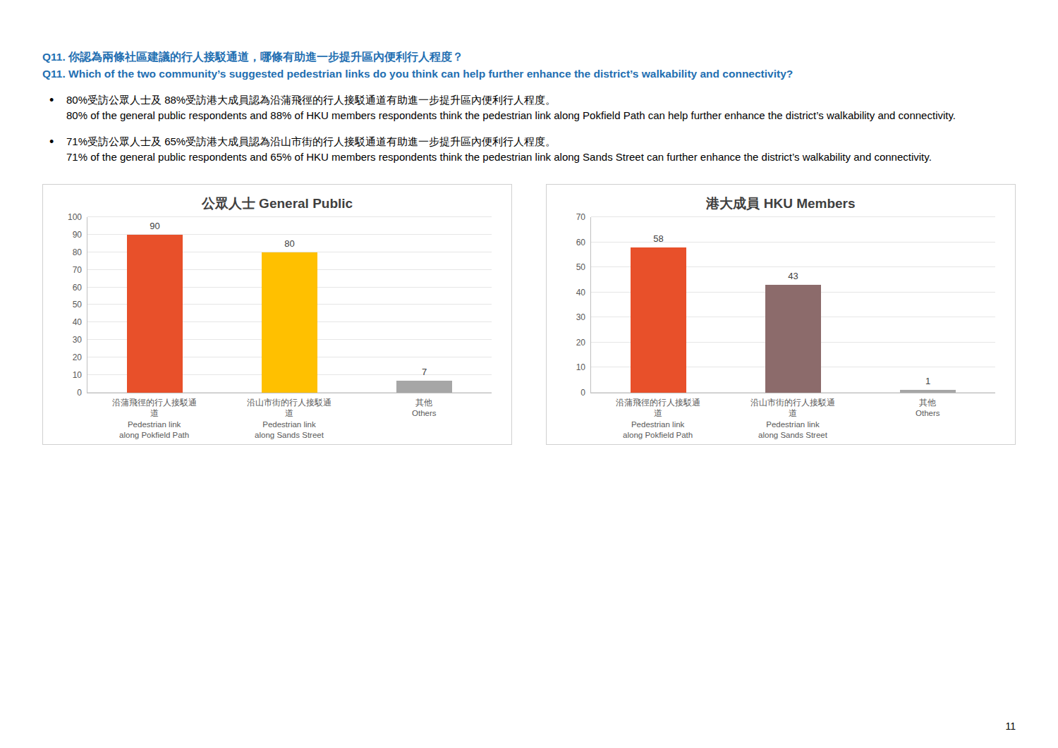Q11. 你認為兩條社區建議的行人接駁通道，哪條有助進一步提升區內便利行人程度？
Q11. Which of the two community’s suggested pedestrian links do you think can help further enhance the district’s walkability and connectivity?
80%受訪公眾人士及 88%受訪港大成員認為沿蒲飛徑的行人接駁通道有助進一步提升區內便利行人程度。 80% of the general public respondents and 88% of HKU members respondents think the pedestrian link along Pokfield Path can help further enhance the district’s walkability and connectivity.
71%受訪公眾人士及 65%受訪港大成員認為沿山市街的行人接駁通道有助進一步提升區內便利行人程度。 71% of the general public respondents and 65% of HKU members respondents think the pedestrian link along Sands Street can further enhance the district’s walkability and connectivity.
公眾人士 General Public
0
10
20
30
40
50
60
70
80
90
100
90
80
7
沿蒲飛徑的行人接駁通道 Pedestrian link along Pokfield Path
沿山市街的行人接駁通道 Pedestrian link along Sands Street
其他 Others
港大成員 HKU Members
0
10
20
30
40
50
60
70
58
43
1
沿蒲飛徑的行人接駁通道 Pedestrian link along Pokfield Path
沿山市街的行人接駁通道 Pedestrian link along Sands Street
其他 Others
11